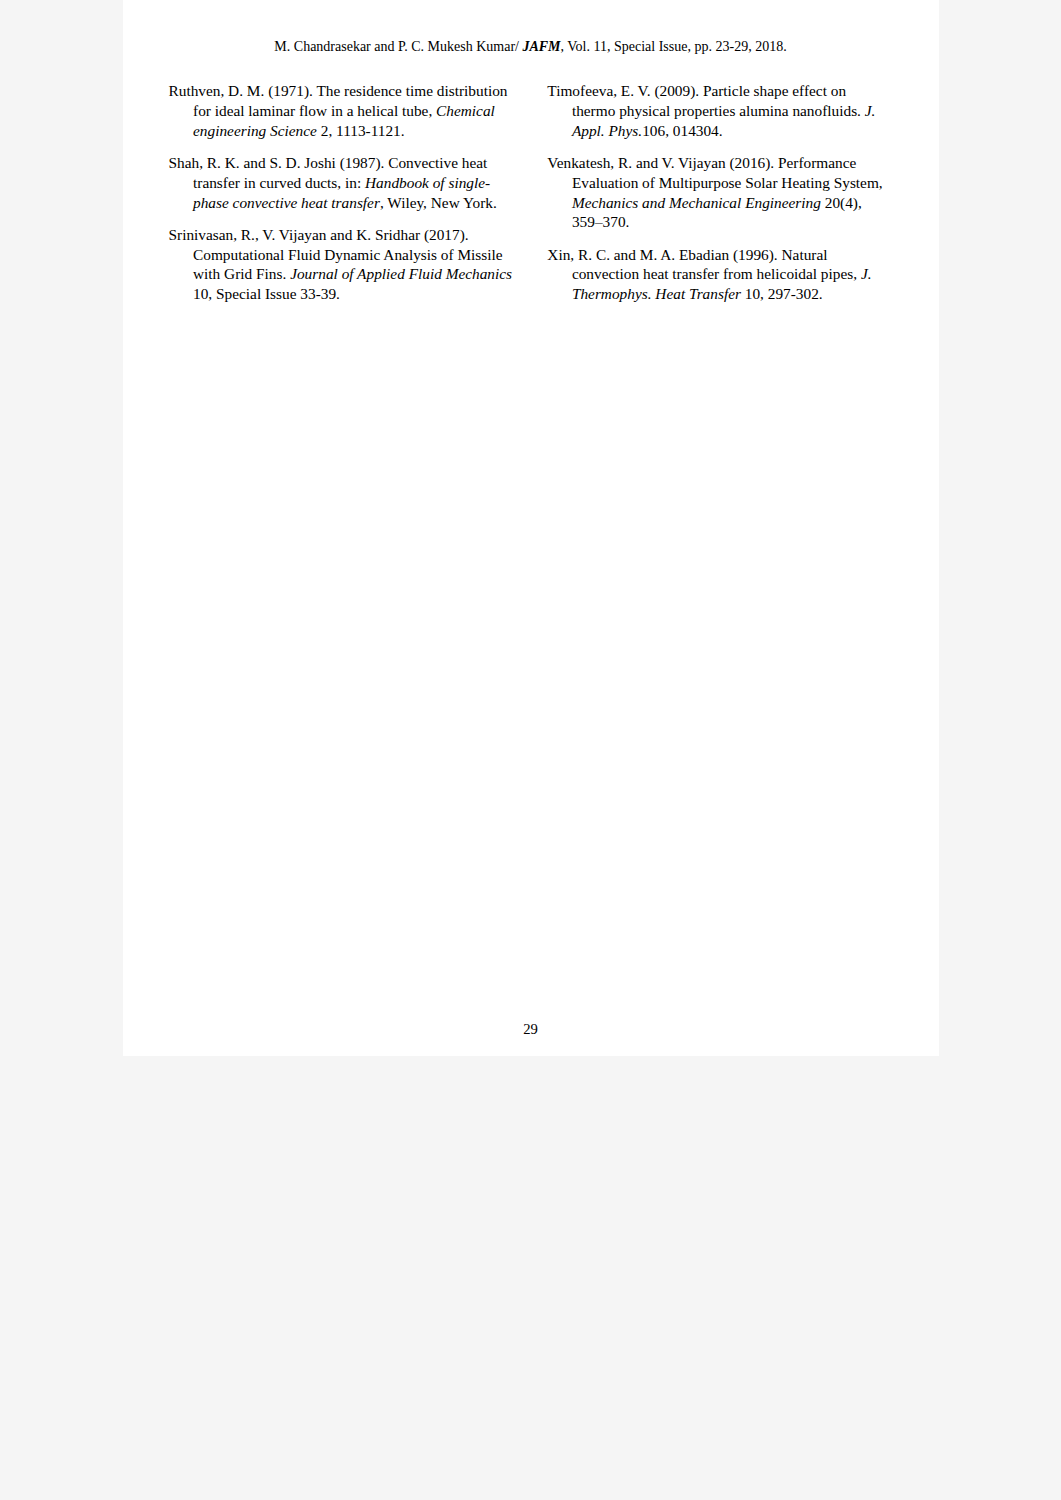M. Chandrasekar and P. C. Mukesh Kumar/ JAFM, Vol. 11, Special Issue, pp. 23-29, 2018.
Ruthven, D. M. (1971). The residence time distribution for ideal laminar flow in a helical tube, Chemical engineering Science 2, 1113-1121.
Shah, R. K. and S. D. Joshi (1987). Convective heat transfer in curved ducts, in: Handbook of single-phase convective heat transfer, Wiley, New York.
Srinivasan, R., V. Vijayan and K. Sridhar (2017). Computational Fluid Dynamic Analysis of Missile with Grid Fins. Journal of Applied Fluid Mechanics 10, Special Issue 33-39.
Timofeeva, E. V. (2009). Particle shape effect on thermo physical properties alumina nanofluids. J. Appl. Phys. 106, 014304.
Venkatesh, R. and V. Vijayan (2016). Performance Evaluation of Multipurpose Solar Heating System, Mechanics and Mechanical Engineering 20(4), 359–370.
Xin, R. C. and M. A. Ebadian (1996). Natural convection heat transfer from helicoidal pipes, J. Thermophys. Heat Transfer 10, 297-302.
29